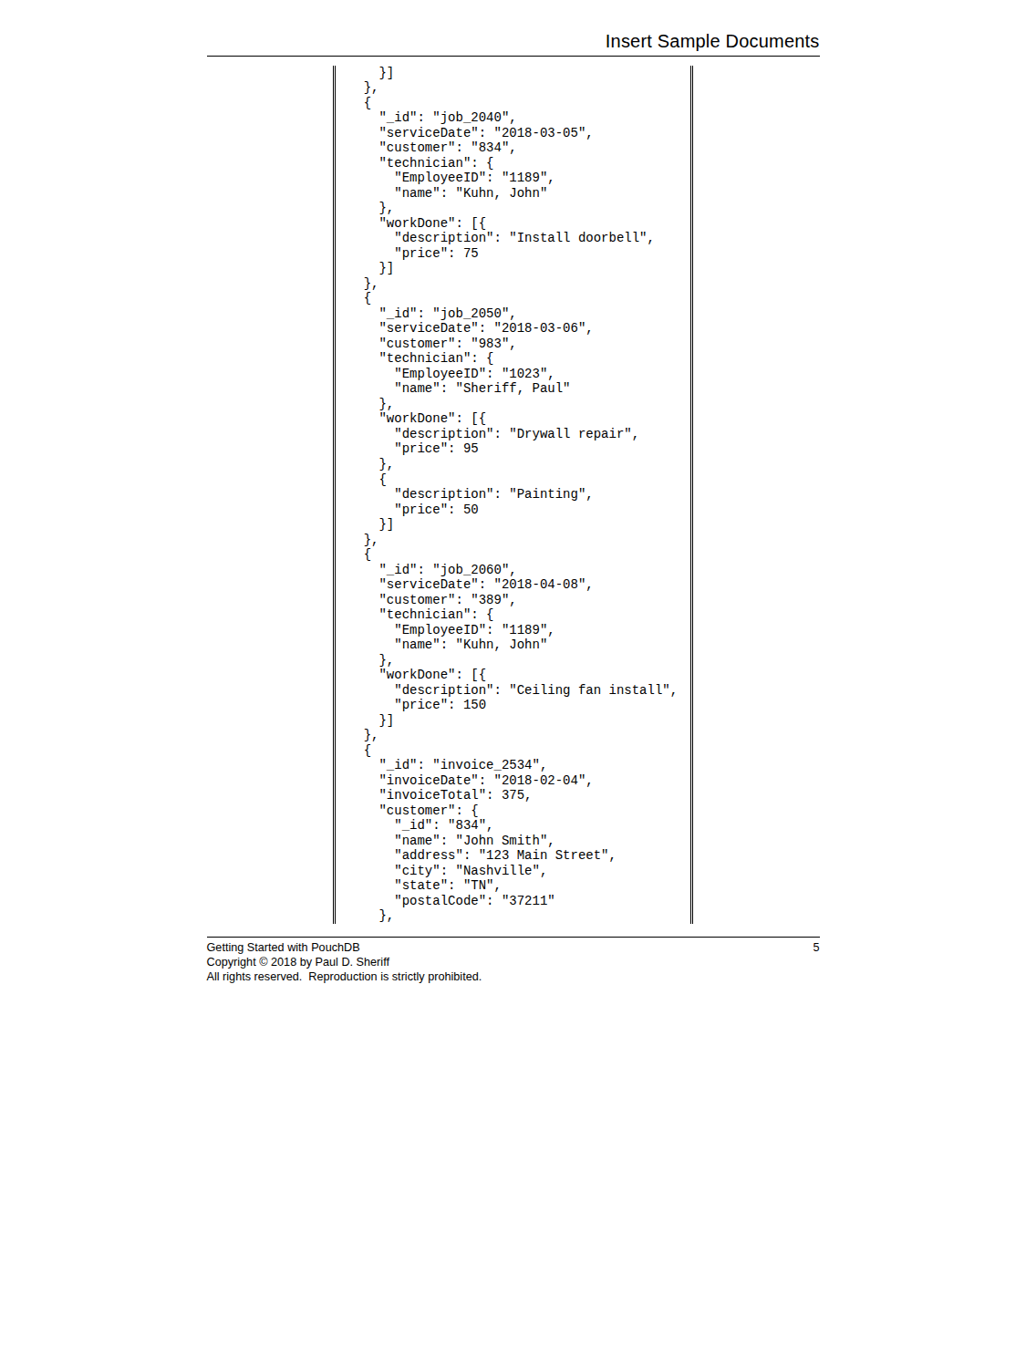Insert Sample Documents
    }]
  },
  {
    "_id": "job_2040",
    "serviceDate": "2018-03-05",
    "customer": "834",
    "technician": {
      "EmployeeID": "1189",
      "name": "Kuhn, John"
    },
    "workDone": [{
      "description": "Install doorbell",
      "price": 75
    }]
  },
  {
    "_id": "job_2050",
    "serviceDate": "2018-03-06",
    "customer": "983",
    "technician": {
      "EmployeeID": "1023",
      "name": "Sheriff, Paul"
    },
    "workDone": [{
      "description": "Drywall repair",
      "price": 95
    },
    {
      "description": "Painting",
      "price": 50
    }]
  },
  {
    "_id": "job_2060",
    "serviceDate": "2018-04-08",
    "customer": "389",
    "technician": {
      "EmployeeID": "1189",
      "name": "Kuhn, John"
    },
    "workDone": [{
      "description": "Ceiling fan install",
      "price": 150
    }]
  },
  {
    "_id": "invoice_2534",
    "invoiceDate": "2018-02-04",
    "invoiceTotal": 375,
    "customer": {
      "_id": "834",
      "name": "John Smith",
      "address": "123 Main Street",
      "city": "Nashville",
      "state": "TN",
      "postalCode": "37211"
    },
5
Getting Started with PouchDB
Copyright © 2018 by Paul D. Sheriff
All rights reserved. Reproduction is strictly prohibited.